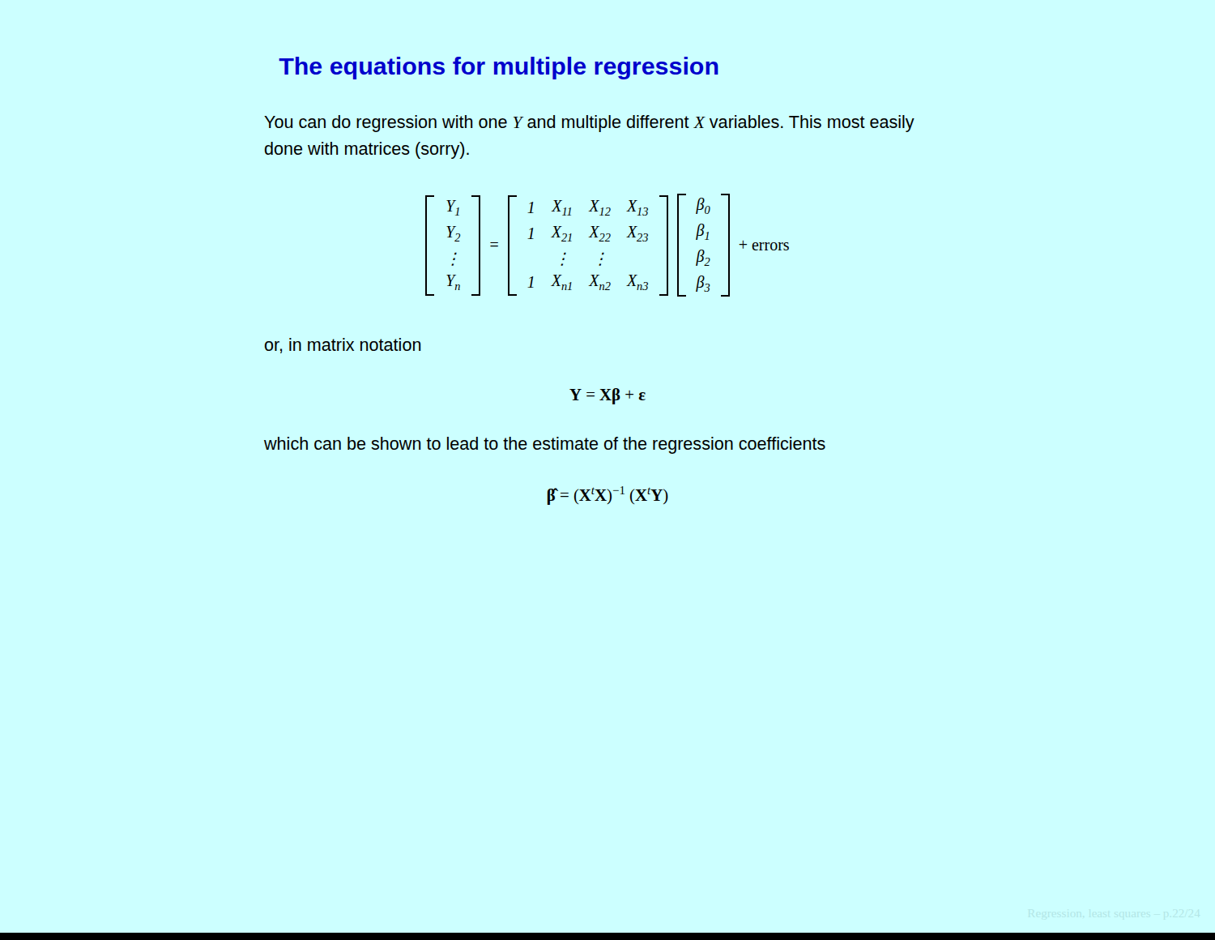The equations for multiple regression
You can do regression with one Y and multiple different X variables. This most easily done with matrices (sorry).
| Y 1 |
| Y 2 |
| ⋮ |
| Y n |
=
| 1 | X 11 | X 12 | X 13 |
| 1 | X 21 | X 22 | X 23 |
| | ⋮ | ⋮ | |
| 1 | X n1 | X n2 | X n3 |
| β 0 |
| β 1 |
| β 2 |
| β 3 |
+ errors
or, in matrix notation
Y = Xβ + ε
which can be shown to lead to the estimate of the regression coefficients
β̂ = (XtX)−1 (XtY)
Regression, least squares – p.22/24